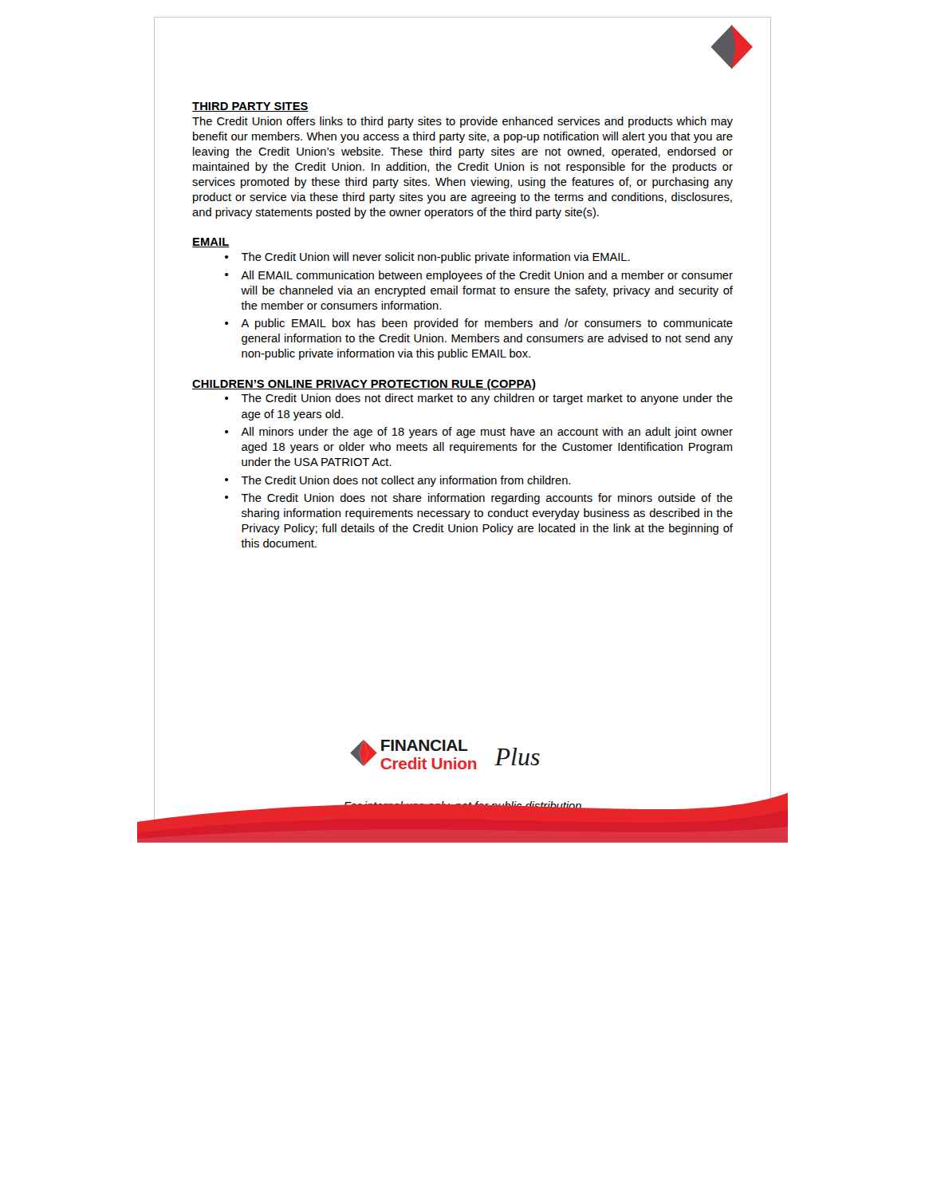THIRD PARTY SITES
The Credit Union offers links to third party sites to provide enhanced services and products which may benefit our members. When you access a third party site, a pop-up notification will alert you that you are leaving the Credit Union’s website. These third party sites are not owned, operated, endorsed or maintained by the Credit Union. In addition, the Credit Union is not responsible for the products or services promoted by these third party sites. When viewing, using the features of, or purchasing any product or service via these third party sites you are agreeing to the terms and conditions, disclosures, and privacy statements posted by the owner operators of the third party site(s).
EMAIL
The Credit Union will never solicit non-public private information via EMAIL.
All EMAIL communication between employees of the Credit Union and a member or consumer will be channeled via an encrypted email format to ensure the safety, privacy and security of the member or consumers information.
A public EMAIL box has been provided for members and /or consumers to communicate general information to the Credit Union. Members and consumers are advised to not send any non-public private information via this public EMAIL box.
CHILDREN’S ONLINE PRIVACY PROTECTION RULE (COPPA)
The Credit Union does not direct market to any children or target market to anyone under the age of 18 years old.
All minors under the age of 18 years of age must have an account with an adult joint owner aged 18 years or older who meets all requirements for the Customer Identification Program under the USA PATRIOT Act.
The Credit Union does not collect any information from children.
The Credit Union does not share information regarding accounts for minors outside of the sharing information requirements necessary to conduct everyday business as described in the Privacy Policy; full details of the Credit Union Policy are located in the link at the beginning of this document.
FINANCIAL Credit Union Plus
For internal use only, not for public distribution